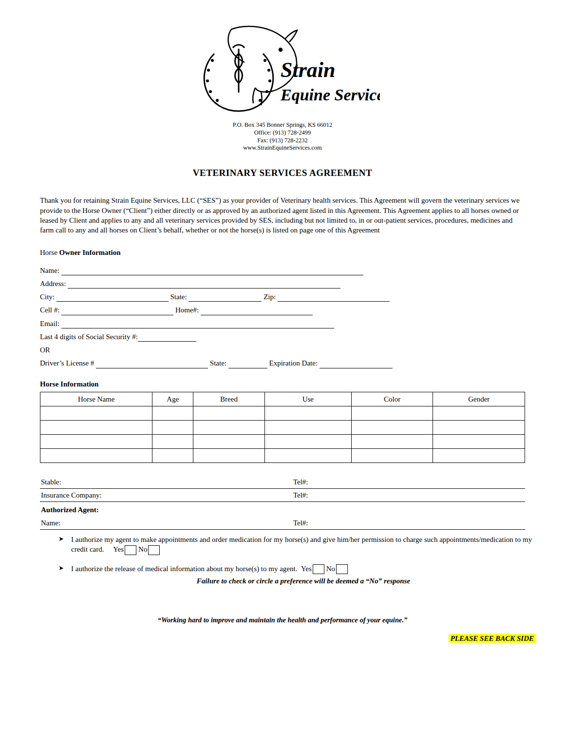Strain Equine Services
P.O. Box 345 Bonner Springs, KS 66012
Office: (913) 728-2499
Fax: (913) 728-2232
www.StrainEquineServices.com
VETERINARY SERVICES AGREEMENT
Thank you for retaining Strain Equine Services, LLC (“SES”) as your provider of Veterinary health services. This Agreement will govern the veterinary services we provide to the Horse Owner (“Client”) either directly or as approved by an authorized agent listed in this Agreement. This Agreement applies to all horses owned or leased by Client and applies to any and all veterinary services provided by SES, including but not limited to, in or out-patient services, procedures, medicines and farm call to any and all horses on Client’s behalf, whether or not the horse(s) is listed on page one of this Agreement
Horse Owner Information
Name:
Address:
City: State: Zip:
Cell #: Home#:
Email:
Last 4 digits of Social Security #:
OR
Driver’s License # State: Expiration Date:
Horse Information
| Horse Name | Age | Breed | Use | Color | Gender |
| --- | --- | --- | --- | --- | --- |
| Stable: | Tel#: |
| Insurance Company: | Tel#: |
| Authorized Agent: |
| Name: | Tel#: |
I authorize my agent to make appointments and order medication for my horse(s) and give him/her permission to charge such appointments/medication to my credit card. Yes No
I authorize the release of medical information about my horse(s) to my agent. Yes No
Failure to check or circle a preference will be deemed a “No” response
“Working hard to improve and maintain the health and performance of your equine.”
PLEASE SEE BACK SIDE